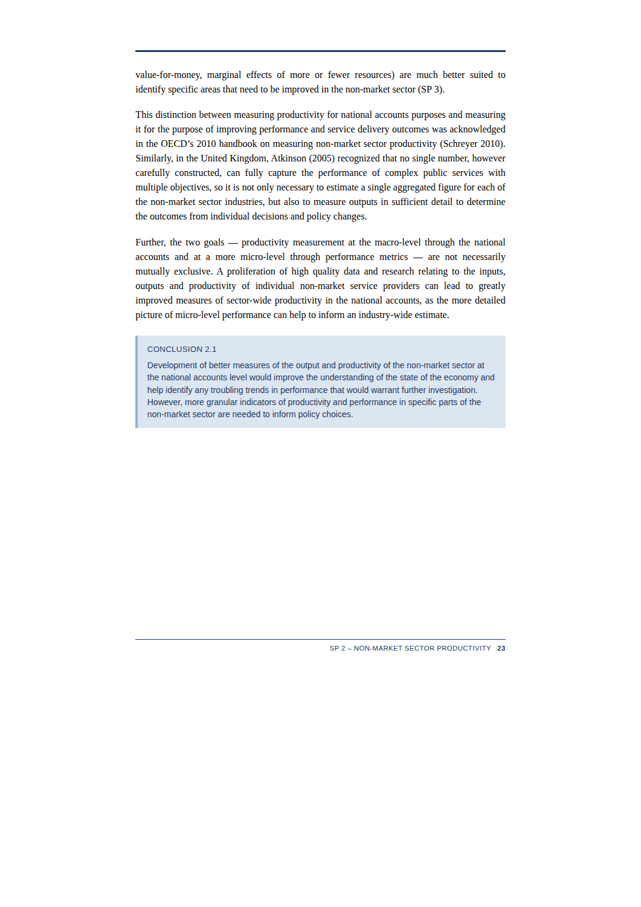value-for-money, marginal effects of more or fewer resources) are much better suited to identify specific areas that need to be improved in the non-market sector (SP 3).
This distinction between measuring productivity for national accounts purposes and measuring it for the purpose of improving performance and service delivery outcomes was acknowledged in the OECD’s 2010 handbook on measuring non-market sector productivity (Schreyer 2010). Similarly, in the United Kingdom, Atkinson (2005) recognized that no single number, however carefully constructed, can fully capture the performance of complex public services with multiple objectives, so it is not only necessary to estimate a single aggregated figure for each of the non-market sector industries, but also to measure outputs in sufficient detail to determine the outcomes from individual decisions and policy changes.
Further, the two goals — productivity measurement at the macro-level through the national accounts and at a more micro-level through performance metrics — are not necessarily mutually exclusive. A proliferation of high quality data and research relating to the inputs, outputs and productivity of individual non-market service providers can lead to greatly improved measures of sector-wide productivity in the national accounts, as the more detailed picture of micro-level performance can help to inform an industry-wide estimate.
CONCLUSION 2.1
Development of better measures of the output and productivity of the non-market sector at the national accounts level would improve the understanding of the state of the economy and help identify any troubling trends in performance that would warrant further investigation. However, more granular indicators of productivity and performance in specific parts of the non-market sector are needed to inform policy choices.
SP 2 – NON-MARKET SECTOR PRODUCTIVITY 23